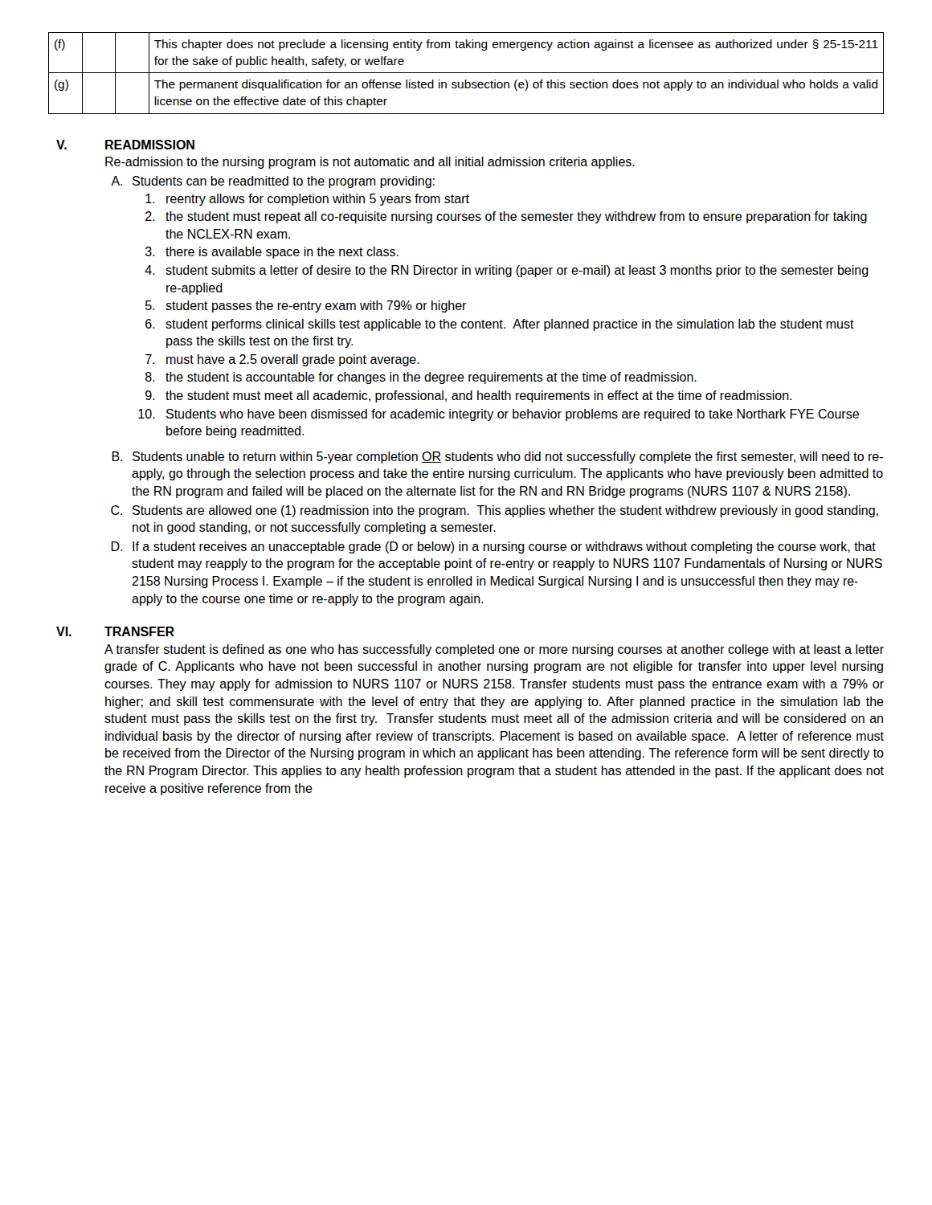| (f) | | | This chapter does not preclude a licensing entity from taking emergency action against a licensee as authorized under § 25-15-211 for the sake of public health, safety, or welfare |
| (g) | | | The permanent disqualification for an offense listed in subsection (e) of this section does not apply to an individual who holds a valid license on the effective date of this chapter |
V.
READMISSION
Re-admission to the nursing program is not automatic and all initial admission criteria applies.
Students can be readmitted to the program providing:
reentry allows for completion within 5 years from start
the student must repeat all co-requisite nursing courses of the semester they withdrew from to ensure preparation for taking the NCLEX-RN exam.
there is available space in the next class.
student submits a letter of desire to the RN Director in writing (paper or e-mail) at least 3 months prior to the semester being re-applied
student passes the re-entry exam with 79% or higher
student performs clinical skills test applicable to the content. After planned practice in the simulation lab the student must pass the skills test on the first try.
must have a 2.5 overall grade point average.
the student is accountable for changes in the degree requirements at the time of readmission.
the student must meet all academic, professional, and health requirements in effect at the time of readmission.
Students who have been dismissed for academic integrity or behavior problems are required to take Northark FYE Course before being readmitted.
Students unable to return within 5-year completion OR students who did not successfully complete the first semester, will need to re-apply, go through the selection process and take the entire nursing curriculum. The applicants who have previously been admitted to the RN program and failed will be placed on the alternate list for the RN and RN Bridge programs (NURS 1107 & NURS 2158).
Students are allowed one (1) readmission into the program. This applies whether the student withdrew previously in good standing, not in good standing, or not successfully completing a semester.
If a student receives an unacceptable grade (D or below) in a nursing course or withdraws without completing the course work, that student may reapply to the program for the acceptable point of re-entry or reapply to NURS 1107 Fundamentals of Nursing or NURS 2158 Nursing Process I. Example – if the student is enrolled in Medical Surgical Nursing I and is unsuccessful then they may re-apply to the course one time or re-apply to the program again.
VI.
TRANSFER
A transfer student is defined as one who has successfully completed one or more nursing courses at another college with at least a letter grade of C. Applicants who have not been successful in another nursing program are not eligible for transfer into upper level nursing courses. They may apply for admission to NURS 1107 or NURS 2158. Transfer students must pass the entrance exam with a 79% or higher; and skill test commensurate with the level of entry that they are applying to. After planned practice in the simulation lab the student must pass the skills test on the first try. Transfer students must meet all of the admission criteria and will be considered on an individual basis by the director of nursing after review of transcripts. Placement is based on available space. A letter of reference must be received from the Director of the Nursing program in which an applicant has been attending. The reference form will be sent directly to the RN Program Director. This applies to any health profession program that a student has attended in the past. If the applicant does not receive a positive reference from the